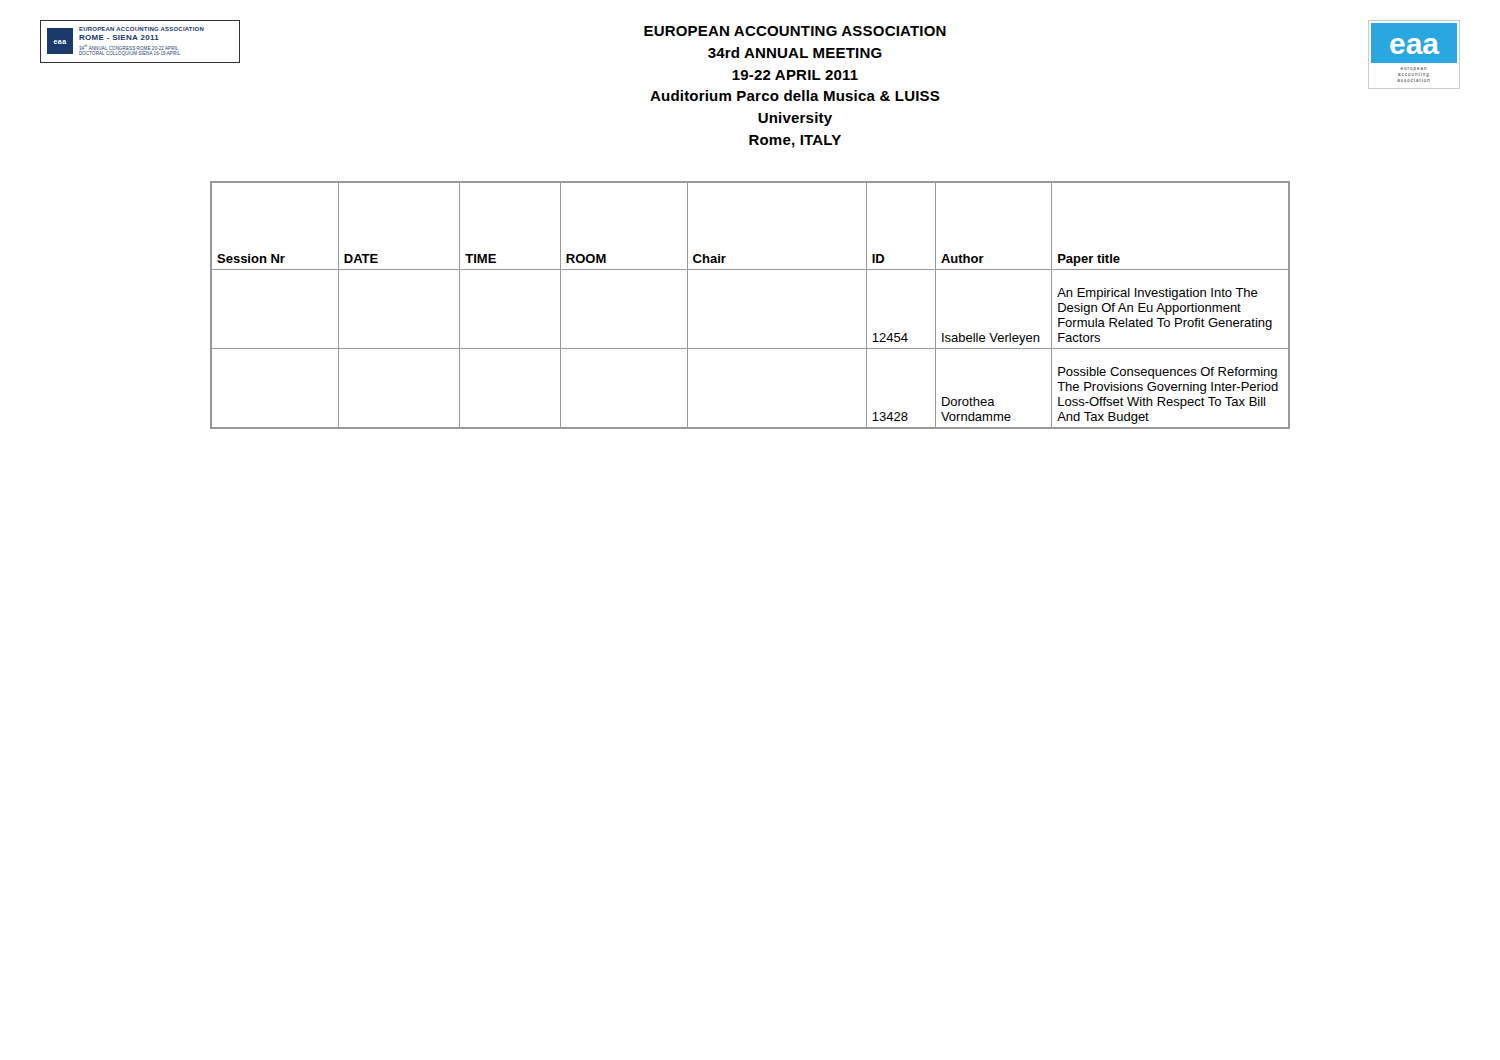eaa
EUROPEAN ACCOUNTING ASSOCIATION
ROME - SIENA 2011
34th ANNUAL CONGRESS ROME 20-22 APRIL
DOCTORAL COLLOQUIUM SIENA 16-19 APRIL
EUROPEAN ACCOUNTING ASSOCIATION
34rd ANNUAL MEETING
19-22 APRIL 2011
Auditorium Parco della Musica & LUISS
University
Rome, ITALY
eaa
european
accounting
association
| Session Nr | DATE | TIME | ROOM | Chair | ID | Author | Paper title |
| --- | --- | --- | --- | --- | --- | --- | --- |
| | | | | | 12454 | Isabelle Verleyen | An Empirical Investigation Into The Design Of An Eu Apportionment Formula Related To Profit Generating Factors |
| | | | | | 13428 | Dorothea Vorndamme | Possible Consequences Of Reforming The Provisions Governing Inter-Period Loss-Offset With Respect To Tax Bill And Tax Budget |